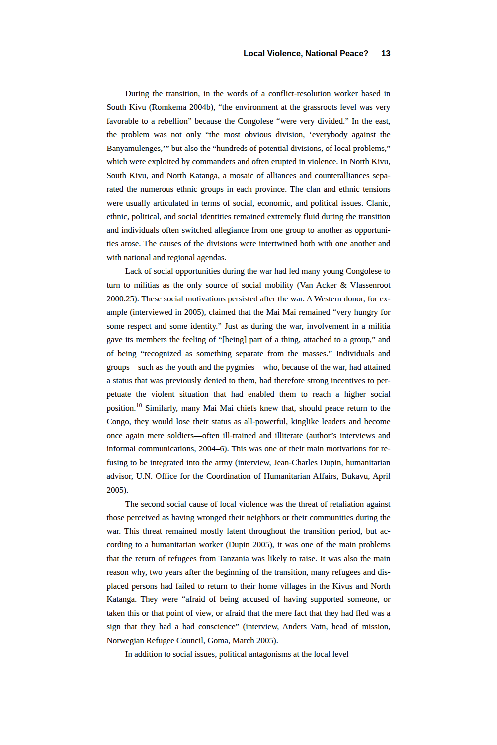Local Violence, National Peace?13
During the transition, in the words of a conflict-resolution worker based in South Kivu (Romkema 2004b), “the environment at the grassroots level was very favorable to a rebellion” because the Congolese “were very divided.” In the east, the problem was not only “the most obvious division, ‘everybody against the Banyamulenges,’” but also the “hundreds of potential divisions, of local problems,” which were exploited by commanders and often erupted in violence. In North Kivu, South Kivu, and North Katanga, a mosaic of alliances and counteralliances separated the numerous ethnic groups in each province. The clan and ethnic tensions were usually articulated in terms of social, economic, and political issues. Clanic, ethnic, political, and social identities remained extremely fluid during the transition and individuals often switched allegiance from one group to another as opportunities arose. The causes of the divisions were intertwined both with one another and with national and regional agendas.
Lack of social opportunities during the war had led many young Congolese to turn to militias as the only source of social mobility (Van Acker & Vlassenroot 2000:25). These social motivations persisted after the war. A Western donor, for example (interviewed in 2005), claimed that the Mai Mai remained “very hungry for some respect and some identity.” Just as during the war, involvement in a militia gave its members the feeling of “[being] part of a thing, attached to a group,” and of being “recognized as something separate from the masses.” Individuals and groups—such as the youth and the pygmies—who, because of the war, had attained a status that was previously denied to them, had therefore strong incentives to perpetuate the violent situation that had enabled them to reach a higher social position.10 Similarly, many Mai Mai chiefs knew that, should peace return to the Congo, they would lose their status as all-powerful, kinglike leaders and become once again mere soldiers—often ill-trained and illiterate (author’s interviews and informal communications, 2004–6). This was one of their main motivations for refusing to be integrated into the army (interview, Jean-Charles Dupin, humanitarian advisor, U.N. Office for the Coordination of Humanitarian Affairs, Bukavu, April 2005).
The second social cause of local violence was the threat of retaliation against those perceived as having wronged their neighbors or their communities during the war. This threat remained mostly latent throughout the transition period, but according to a humanitarian worker (Dupin 2005), it was one of the main problems that the return of refugees from Tanzania was likely to raise. It was also the main reason why, two years after the beginning of the transition, many refugees and displaced persons had failed to return to their home villages in the Kivus and North Katanga. They were “afraid of being accused of having supported someone, or taken this or that point of view, or afraid that the mere fact that they had fled was a sign that they had a bad conscience” (interview, Anders Vatn, head of mission, Norwegian Refugee Council, Goma, March 2005).
In addition to social issues, political antagonisms at the local level